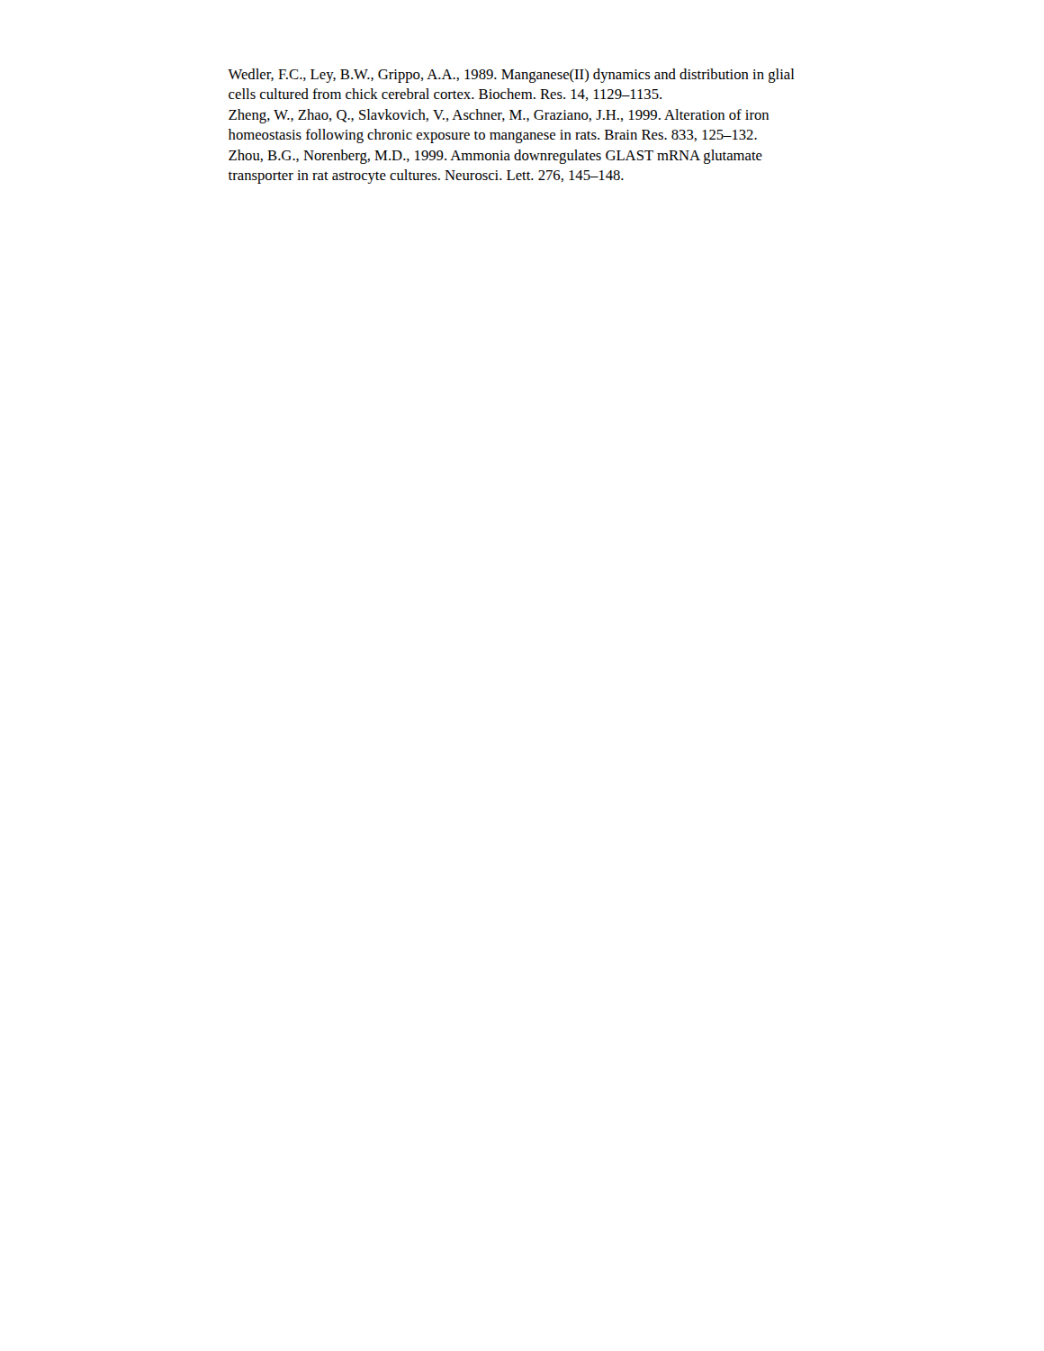Wedler, F.C., Ley, B.W., Grippo, A.A., 1989. Manganese(II) dynamics and distribution in glial cells cultured from chick cerebral cortex. Biochem. Res. 14, 1129–1135.
Zheng, W., Zhao, Q., Slavkovich, V., Aschner, M., Graziano, J.H., 1999. Alteration of iron homeostasis following chronic exposure to manganese in rats. Brain Res. 833, 125–132.
Zhou, B.G., Norenberg, M.D., 1999. Ammonia downregulates GLAST mRNA glutamate transporter in rat astrocyte cultures. Neurosci. Lett. 276, 145–148.